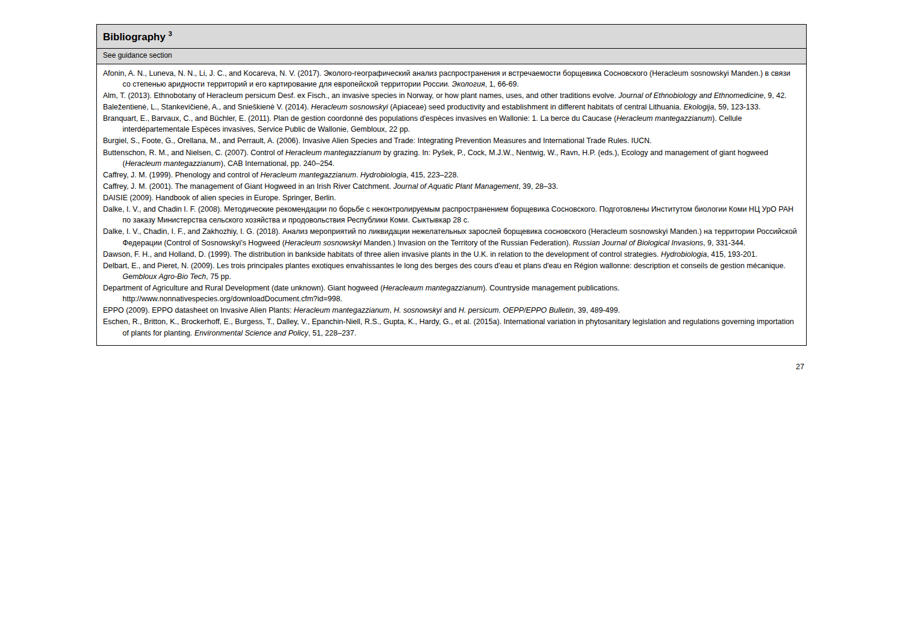Bibliography 3
See guidance section
Afonin, A. N., Luneva, N. N., Li, J. C., and Kocareva, N. V. (2017). Эколого-географический анализ распространения и встречаемости борщевика Сосновского (Heracleum sosnowskyi Manden.) в связи со степенью аридности территорий и его картирование для европейской территории России. Экология, 1, 66-69.
Alm, T. (2013). Ethnobotany of Heracleum persicum Desf. ex Fisch., an invasive species in Norway, or how plant names, uses, and other traditions evolve. Journal of Ethnobiology and Ethnomedicine, 9, 42.
Baležentienė, L., Stankevičienė, A., and Snieškienė V. (2014). Heracleum sosnowskyi (Apiaceae) seed productivity and establishment in different habitats of central Lithuania. Ekologija, 59, 123-133.
Branquart, E., Barvaux, C., and Büchler, E. (2011). Plan de gestion coordonné des populations d'espèces invasives en Wallonie: 1. La berce du Caucase (Heracleum mantegazzianum). Cellule interdépartementale Espèces invasives, Service Public de Wallonie, Gembloux, 22 pp.
Burgiel, S., Foote, G., Orellana, M., and Perrault, A. (2006). Invasive Alien Species and Trade: Integrating Prevention Measures and International Trade Rules. IUCN.
Buttenschon, R. M., and Nielsen, C. (2007). Control of Heracleum mantegazzianum by grazing. In: Pyšek, P., Cock, M.J.W., Nentwig, W., Ravn, H.P. (eds.), Ecology and management of giant hogweed (Heracleum mantegazzianum), CAB International, pp. 240–254.
Caffrey, J. M. (1999). Phenology and control of Heracleum mantegazzianum. Hydrobiologia, 415, 223–228.
Caffrey, J. M. (2001). The management of Giant Hogweed in an Irish River Catchment. Journal of Aquatic Plant Management, 39, 28–33.
DAISIE (2009). Handbook of alien species in Europe. Springer, Berlin.
Dalke, I. V., and Chadin I. F. (2008). Методические рекомендации по борьбе с неконтролируемым распространением борщевика Сосновского. Подготовлены Институтом биологии Коми НЦ УрО РАН по заказу Министерства сельского хозяйства и продовольствия Республики Коми. Сыктывкар 28 с.
Dalke, I. V., Chadin, I. F., and Zakhozhiy, I. G. (2018). Анализ мероприятий по ликвидации нежелательных зарослей борщевика сосновского (Heracleum sosnowskyi Manden.) на территории Российской Федерации (Control of Sosnowskyi's Hogweed (Heracleum sosnowskyi Manden.) Invasion on the Territory of the Russian Federation). Russian Journal of Biological Invasions, 9, 331-344.
Dawson, F. H., and Holland, D. (1999). The distribution in bankside habitats of three alien invasive plants in the U.K. in relation to the development of control strategies. Hydrobiologia, 415, 193-201.
Delbart, E., and Pieret, N. (2009). Les trois principales plantes exotiques envahissantes le long des berges des cours d'eau et plans d'eau en Région wallonne: description et conseils de gestion mécanique. Gembloux Agro-Bio Tech, 75 pp.
Department of Agriculture and Rural Development (date unknown). Giant hogweed (Heracleaum mantegazzianum). Countryside management publications. http://www.nonnativespecies.org/downloadDocument.cfm?id=998.
EPPO (2009). EPPO datasheet on Invasive Alien Plants: Heracleum mantegazzianum, H. sosnowskyi and H. persicum. OEPP/EPPO Bulletin, 39, 489-499.
Eschen, R., Britton, K., Brockerhoff, E., Burgess, T., Dalley, V., Epanchin-Niell, R.S., Gupta, K., Hardy, G., et al. (2015a). International variation in phytosanitary legislation and regulations governing importation of plants for planting. Environmental Science and Policy, 51, 228–237.
27